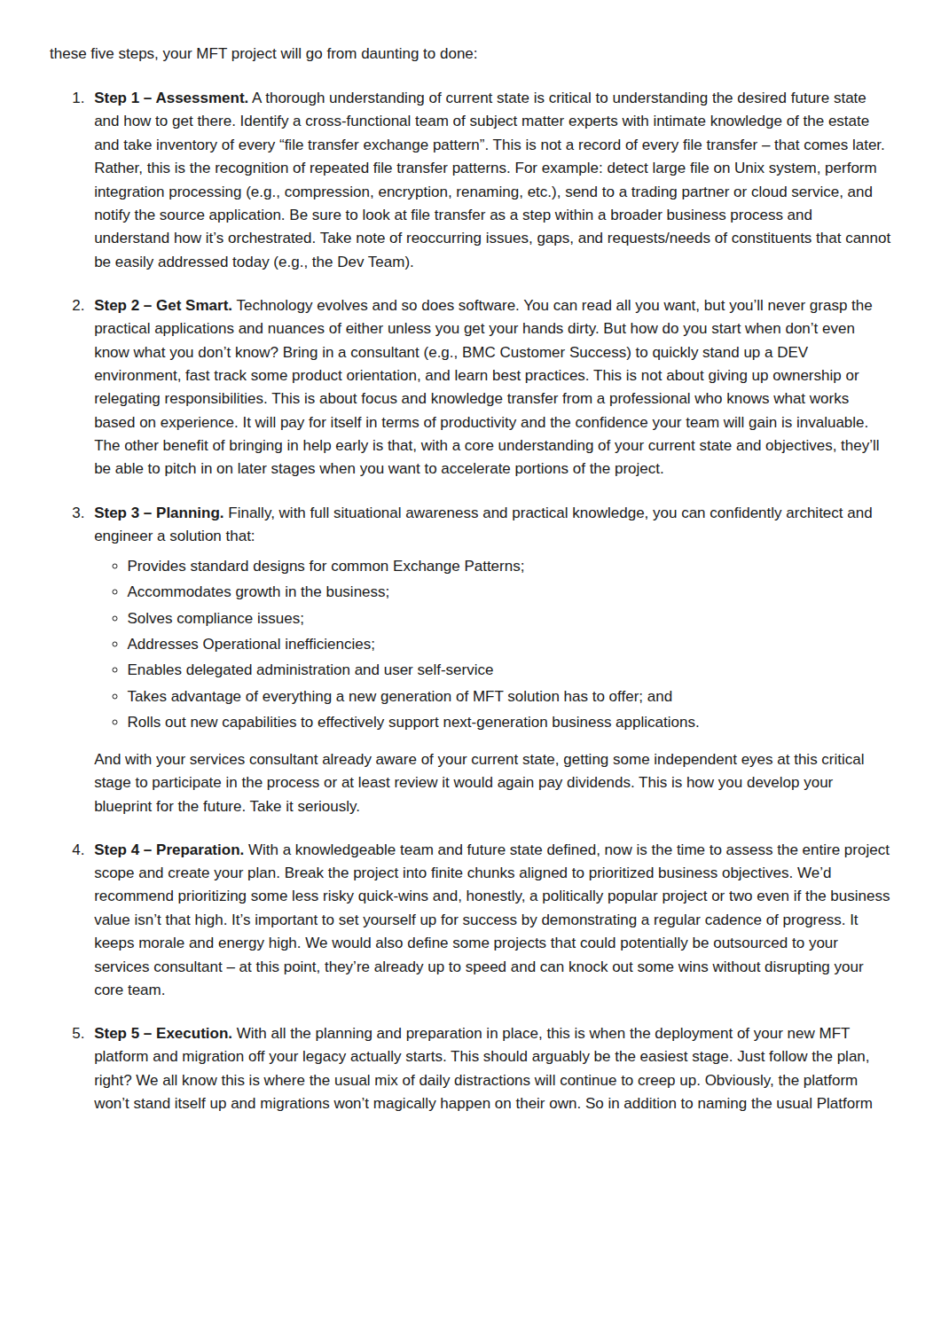these five steps, your MFT project will go from daunting to done:
Step 1 – Assessment. A thorough understanding of current state is critical to understanding the desired future state and how to get there. Identify a cross-functional team of subject matter experts with intimate knowledge of the estate and take inventory of every “file transfer exchange pattern”. This is not a record of every file transfer – that comes later. Rather, this is the recognition of repeated file transfer patterns. For example: detect large file on Unix system, perform integration processing (e.g., compression, encryption, renaming, etc.), send to a trading partner or cloud service, and notify the source application. Be sure to look at file transfer as a step within a broader business process and understand how it’s orchestrated. Take note of reoccurring issues, gaps, and requests/needs of constituents that cannot be easily addressed today (e.g., the Dev Team).
Step 2 – Get Smart. Technology evolves and so does software. You can read all you want, but you’ll never grasp the practical applications and nuances of either unless you get your hands dirty. But how do you start when don’t even know what you don’t know? Bring in a consultant (e.g., BMC Customer Success) to quickly stand up a DEV environment, fast track some product orientation, and learn best practices. This is not about giving up ownership or relegating responsibilities. This is about focus and knowledge transfer from a professional who knows what works based on experience. It will pay for itself in terms of productivity and the confidence your team will gain is invaluable. The other benefit of bringing in help early is that, with a core understanding of your current state and objectives, they’ll be able to pitch in on later stages when you want to accelerate portions of the project.
Step 3 – Planning. Finally, with full situational awareness and practical knowledge, you can confidently architect and engineer a solution that:
Provides standard designs for common Exchange Patterns;
Accommodates growth in the business;
Solves compliance issues;
Addresses Operational inefficiencies;
Enables delegated administration and user self-service
Takes advantage of everything a new generation of MFT solution has to offer; and
Rolls out new capabilities to effectively support next-generation business applications.
And with your services consultant already aware of your current state, getting some independent eyes at this critical stage to participate in the process or at least review it would again pay dividends. This is how you develop your blueprint for the future. Take it seriously.
Step 4 – Preparation. With a knowledgeable team and future state defined, now is the time to assess the entire project scope and create your plan. Break the project into finite chunks aligned to prioritized business objectives. We’d recommend prioritizing some less risky quick-wins and, honestly, a politically popular project or two even if the business value isn’t that high. It’s important to set yourself up for success by demonstrating a regular cadence of progress. It keeps morale and energy high. We would also define some projects that could potentially be outsourced to your services consultant – at this point, they’re already up to speed and can knock out some wins without disrupting your core team.
Step 5 – Execution. With all the planning and preparation in place, this is when the deployment of your new MFT platform and migration off your legacy actually starts. This should arguably be the easiest stage. Just follow the plan, right? We all know this is where the usual mix of daily distractions will continue to creep up. Obviously, the platform won’t stand itself up and migrations won’t magically happen on their own. So in addition to naming the usual Platform